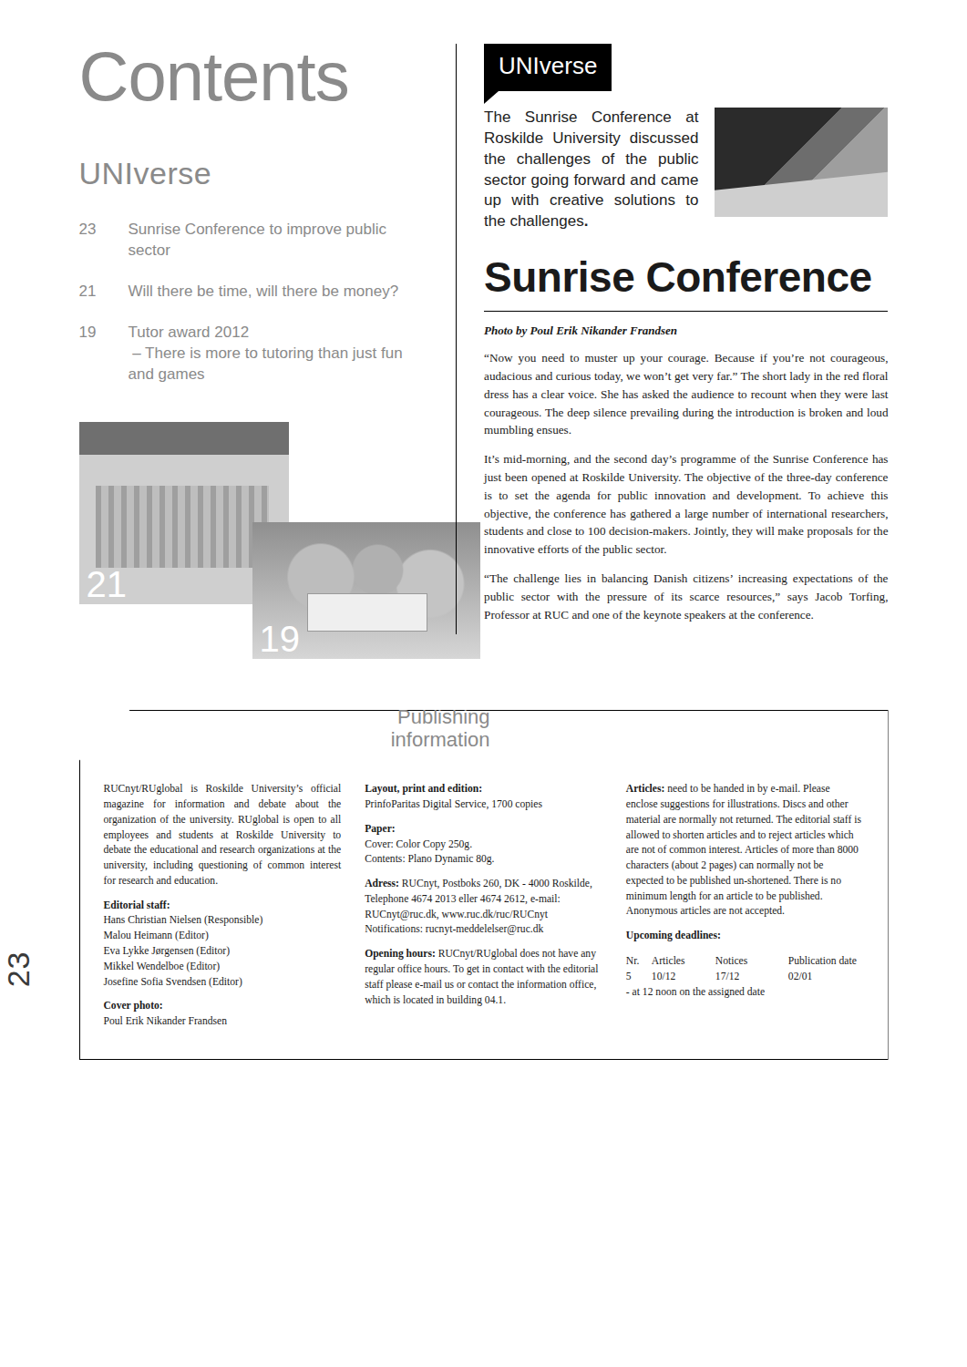23
Contents
UNIverse
23 Sunrise Conference to improve public sector
21 Will there be time, will there be money?
19 Tutor award 2012
– There is more to tutoring than just fun and games
21
19
UNIverse
The Sunrise Conference at Roskilde University discussed the challenges of the public sector going forward and came up with creative solutions to the challenges.
Sunrise Conference
Photo by Poul Erik Nikander Frandsen
“Now you need to muster up your courage. Because if you’re not courageous, audacious and curious today, we won’t get very far.” The short lady in the red floral dress has a clear voice. She has asked the audience to recount when they were last courageous. The deep silence prevailing during the introduction is broken and loud mumbling ensues.
It’s mid-morning, and the second day’s programme of the Sunrise Conference has just been opened at Roskilde University. The objective of the three-day conference is to set the agenda for public innovation and development. To achieve this objective, the conference has gathered a large number of international researchers, students and close to 100 decision-makers. Jointly, they will make proposals for the innovative efforts of the public sector.
“The challenge lies in balancing Danish citizens’ increasing expectations of the public sector with the pressure of its scarce resources,” says Jacob Torfing, Professor at RUC and one of the keynote speakers at the conference.
Publishing
information
RUCnyt/RUglobal is Roskilde University’s official magazine for information and debate about the organization of the university. RUglobal is open to all employees and students at Roskilde University to debate the educational and research organizations at the university, including questioning of common interest for research and education.
Editorial staff:
Hans Christian Nielsen (Responsible)
Malou Heimann (Editor)
Eva Lykke Jørgensen (Editor)
Mikkel Wendelboe (Editor)
Josefine Sofia Svendsen (Editor)
Cover photo:
Poul Erik Nikander Frandsen
Layout, print and edition:
PrinfoParitas Digital Service, 1700 copies
Paper:
Cover: Color Copy 250g.
Contents: Plano Dynamic 80g.
Adress: RUCnyt, Postboks 260, DK - 4000 Roskilde, Telephone 4674 2013 eller 4674 2612, e-mail: RUCnyt@ruc.dk, www.ruc.dk/ruc/RUCnyt
Notifications: rucnyt-meddelelser@ruc.dk
Opening hours: RUCnyt/RUglobal does not have any regular office hours. To get in contact with the editorial staff please e-mail us or contact the information office, which is located in building 04.1.
Articles: need to be handed in by e-mail. Please enclose suggestions for illustrations. Discs and other material are normally not returned. The editorial staff is allowed to shorten articles and to reject articles which are not of common interest. Articles of more than 8000 characters (about 2 pages) can normally not be expected to be published un-shortened. There is no minimum length for an article to be published. Anonymous articles are not accepted.
Upcoming deadlines:
Nr.
Articles
Notices
Publication date
5
10/12
17/12
02/01
- at 12 noon on the assigned date